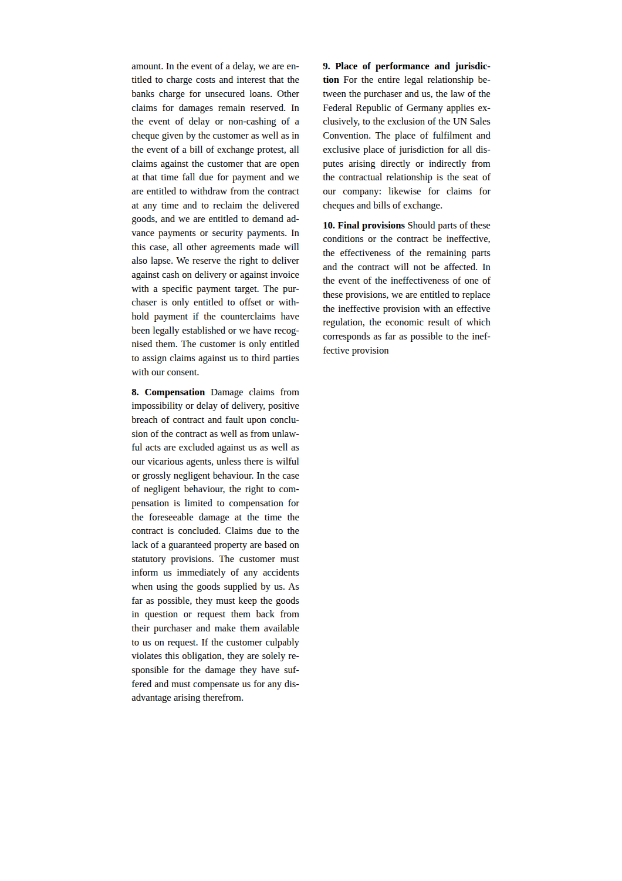amount. In the event of a delay, we are entitled to charge costs and interest that the banks charge for unsecured loans. Other claims for damages remain reserved. In the event of delay or non-cashing of a cheque given by the customer as well as in the event of a bill of exchange protest, all claims against the customer that are open at that time fall due for payment and we are entitled to withdraw from the contract at any time and to reclaim the delivered goods, and we are entitled to demand advance payments or security payments. In this case, all other agreements made will also lapse. We reserve the right to deliver against cash on delivery or against invoice with a specific payment target. The purchaser is only entitled to offset or withhold payment if the counterclaims have been legally established or we have recognised them. The customer is only entitled to assign claims against us to third parties with our consent.
8. Compensation Damage claims from impossibility or delay of delivery, positive breach of contract and fault upon conclusion of the contract as well as from unlawful acts are excluded against us as well as our vicarious agents, unless there is wilful or grossly negligent behaviour. In the case of negligent behaviour, the right to compensation is limited to compensation for the foreseeable damage at the time the contract is concluded. Claims due to the lack of a guaranteed property are based on statutory provisions. The customer must inform us immediately of any accidents when using the goods supplied by us. As far as possible, they must keep the goods in question or request them back from their purchaser and make them available to us on request. If the customer culpably violates this obligation, they are solely responsible for the damage they have suffered and must compensate us for any disadvantage arising therefrom.
9. Place of performance and jurisdiction For the entire legal relationship between the purchaser and us, the law of the Federal Republic of Germany applies exclusively, to the exclusion of the UN Sales Convention. The place of fulfilment and exclusive place of jurisdiction for all disputes arising directly or indirectly from the contractual relationship is the seat of our company: likewise for claims for cheques and bills of exchange.
10. Final provisions Should parts of these conditions or the contract be ineffective, the effectiveness of the remaining parts and the contract will not be affected. In the event of the ineffectiveness of one of these provisions, we are entitled to replace the ineffective provision with an effective regulation, the economic result of which corresponds as far as possible to the ineffective provision